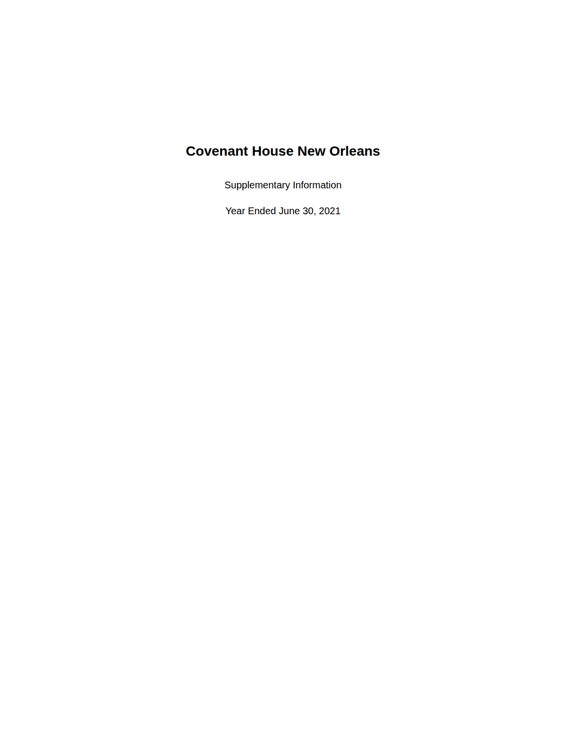Covenant House New Orleans
Supplementary Information
Year Ended June 30, 2021